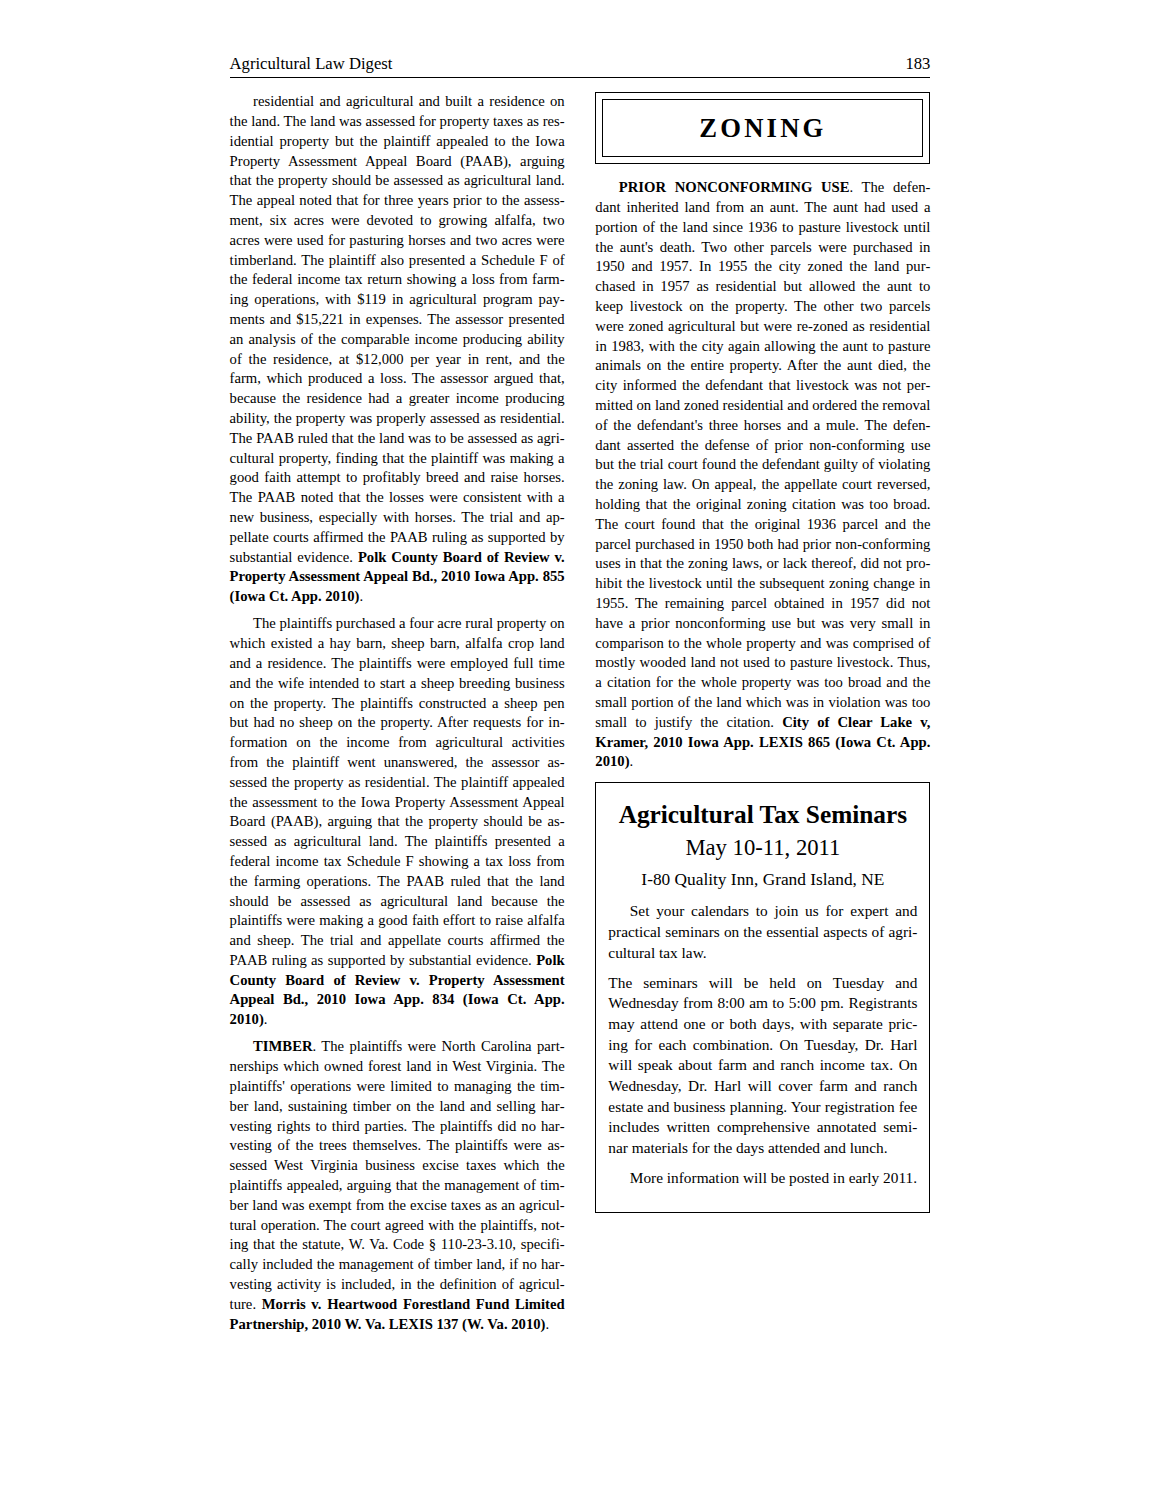Agricultural Law Digest
183
residential and agricultural and built a residence on the land. The land was assessed for property taxes as residential property but the plaintiff appealed to the Iowa Property Assessment Appeal Board (PAAB), arguing that the property should be assessed as agricultural land. The appeal noted that for three years prior to the assessment, six acres were devoted to growing alfalfa, two acres were used for pasturing horses and two acres were timberland. The plaintiff also presented a Schedule F of the federal income tax return showing a loss from farming operations, with $119 in agricultural program payments and $15,221 in expenses. The assessor presented an analysis of the comparable income producing ability of the residence, at $12,000 per year in rent, and the farm, which produced a loss. The assessor argued that, because the residence had a greater income producing ability, the property was properly assessed as residential. The PAAB ruled that the land was to be assessed as agricultural property, finding that the plaintiff was making a good faith attempt to profitably breed and raise horses. The PAAB noted that the losses were consistent with a new business, especially with horses. The trial and appellate courts affirmed the PAAB ruling as supported by substantial evidence. Polk County Board of Review v. Property Assessment Appeal Bd., 2010 Iowa App. 855 (Iowa Ct. App. 2010).
The plaintiffs purchased a four acre rural property on which existed a hay barn, sheep barn, alfalfa crop land and a residence. The plaintiffs were employed full time and the wife intended to start a sheep breeding business on the property. The plaintiffs constructed a sheep pen but had no sheep on the property. After requests for information on the income from agricultural activities from the plaintiff went unanswered, the assessor assessed the property as residential. The plaintiff appealed the assessment to the Iowa Property Assessment Appeal Board (PAAB), arguing that the property should be assessed as agricultural land. The plaintiffs presented a federal income tax Schedule F showing a tax loss from the farming operations. The PAAB ruled that the land should be assessed as agricultural land because the plaintiffs were making a good faith effort to raise alfalfa and sheep. The trial and appellate courts affirmed the PAAB ruling as supported by substantial evidence. Polk County Board of Review v. Property Assessment Appeal Bd., 2010 Iowa App. 834 (Iowa Ct. App. 2010).
TIMBER. The plaintiffs were North Carolina partnerships which owned forest land in West Virginia. The plaintiffs' operations were limited to managing the timber land, sustaining timber on the land and selling harvesting rights to third parties. The plaintiffs did no harvesting of the trees themselves. The plaintiffs were assessed West Virginia business excise taxes which the plaintiffs appealed, arguing that the management of timber land was exempt from the excise taxes as an agricultural operation. The court agreed with the plaintiffs, noting that the statute, W. Va. Code § 110-23-3.10, specifically included the management of timber land, if no harvesting activity is included, in the definition of agriculture. Morris v. Heartwood Forestland Fund Limited Partnership, 2010 W. Va. LEXIS 137 (W. Va. 2010).
ZONING
PRIOR NONCONFORMING USE. The defendant inherited land from an aunt. The aunt had used a portion of the land since 1936 to pasture livestock until the aunt's death. Two other parcels were purchased in 1950 and 1957. In 1955 the city zoned the land purchased in 1957 as residential but allowed the aunt to keep livestock on the property. The other two parcels were zoned agricultural but were re-zoned as residential in 1983, with the city again allowing the aunt to pasture animals on the entire property. After the aunt died, the city informed the defendant that livestock was not permitted on land zoned residential and ordered the removal of the defendant's three horses and a mule. The defendant asserted the defense of prior non-conforming use but the trial court found the defendant guilty of violating the zoning law. On appeal, the appellate court reversed, holding that the original zoning citation was too broad. The court found that the original 1936 parcel and the parcel purchased in 1950 both had prior non-conforming uses in that the zoning laws, or lack thereof, did not prohibit the livestock until the subsequent zoning change in 1955. The remaining parcel obtained in 1957 did not have a prior nonconforming use but was very small in comparison to the whole property and was comprised of mostly wooded land not used to pasture livestock. Thus, a citation for the whole property was too broad and the small portion of the land which was in violation was too small to justify the citation. City of Clear Lake v, Kramer, 2010 Iowa App. LEXIS 865 (Iowa Ct. App. 2010).
Agricultural Tax Seminars
May 10-11, 2011
I-80 Quality Inn, Grand Island, NE
Set your calendars to join us for expert and practical seminars on the essential aspects of agricultural tax law.
The seminars will be held on Tuesday and Wednesday from 8:00 am to 5:00 pm. Registrants may attend one or both days, with separate pricing for each combination. On Tuesday, Dr. Harl will speak about farm and ranch income tax. On Wednesday, Dr. Harl will cover farm and ranch estate and business planning. Your registration fee includes written comprehensive annotated seminar materials for the days attended and lunch.
More information will be posted in early 2011.